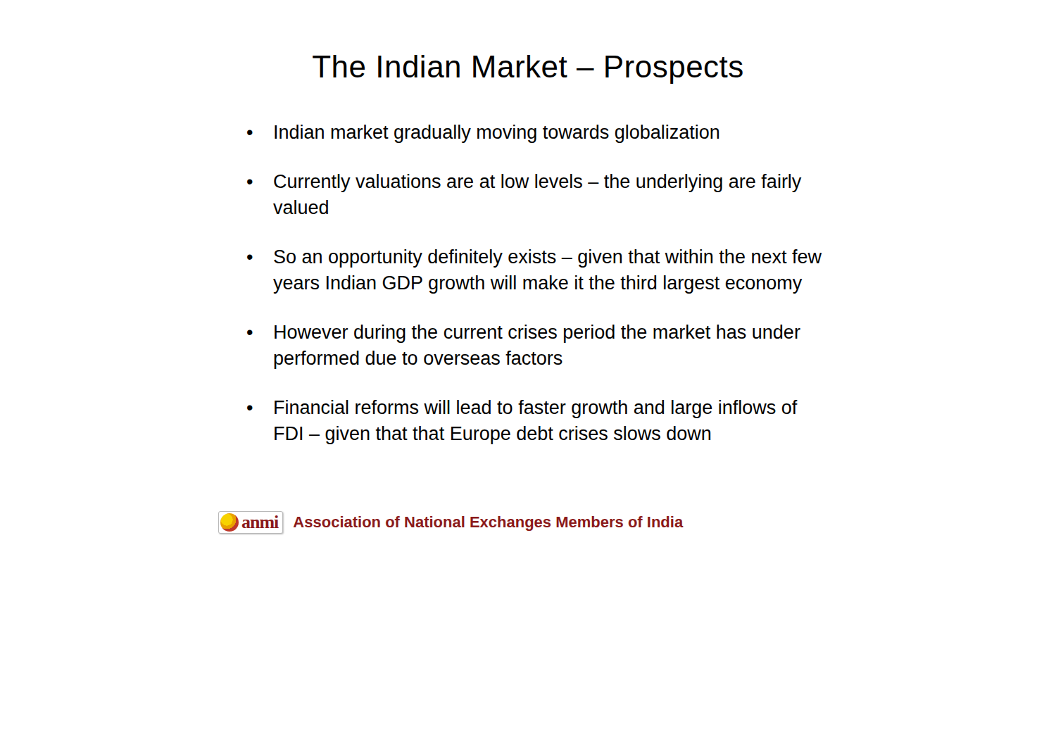The Indian Market – Prospects
Indian market gradually moving towards globalization
Currently valuations are at low levels – the underlying are fairly valued
So an opportunity definitely exists – given that within the next few years Indian GDP growth will make it the third largest economy
However during the current crises period the market has under performed due to overseas factors
Financial reforms will lead to faster growth and large inflows of FDI – given that that Europe debt crises slows down
anmi Association of National Exchanges Members of India